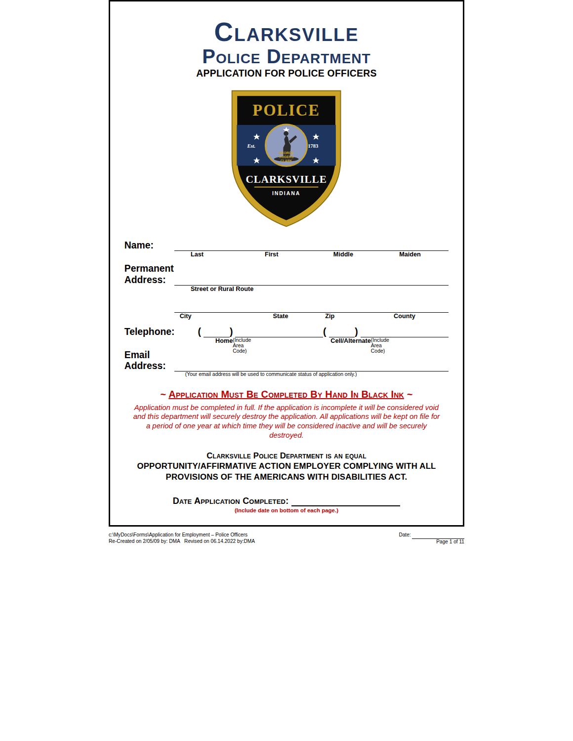Clarksville
Police Department
APPLICATION FOR POLICE OFFICERS
POLICE Est. 1783 GEORGE ROGERS CLARK CLARKSVILLE INDIANA
| Name: | |
| | Last First Middle Maiden |
| Permanent Address: | |
| | Street or Rural Route |
| | City State Zip County |
| Telephone: | ( | | ) | | ( | | ) | |
| | Home (Include Area Code) | Cell/Alternate (Include Area Code) |
| Email Address: | |
| | (Your email address will be used to communicate status of application only.) |
~ Application Must Be Completed By Hand In Black Ink ~
Application must be completed in full. If the application is incomplete it will be considered void and this department will securely destroy the application. All applications will be kept on file for a period of one year at which time they will be considered inactive and will be securely destroyed.
Clarksville Police Department is an equal
opportunity/affirmative action employer complying with all provisions of the Americans with Disabilities Act.
Date Application Completed:
(Include date on bottom of each page.)
| c:\MyDocs\Forms\Application for Employment – Police Officers Re-Created on 2/05/09 by: DMA Revised on 06.14.2022 by:DMA | Date: Page 1 of 11 |